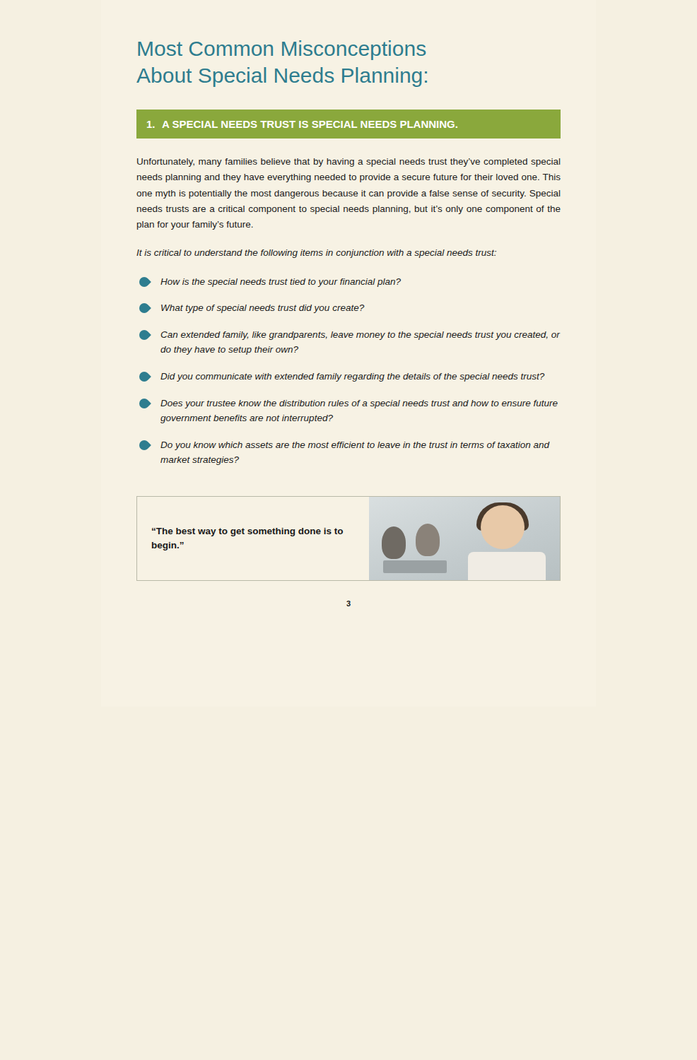Most Common Misconceptions
About Special Needs Planning:
1. A SPECIAL NEEDS TRUST IS SPECIAL NEEDS PLANNING.
Unfortunately, many families believe that by having a special needs trust they’ve completed special needs planning and they have everything needed to provide a secure future for their loved one. This one myth is potentially the most dangerous because it can provide a false sense of security. Special needs trusts are a critical component to special needs planning, but it’s only one component of the plan for your family’s future.
It is critical to understand the following items in conjunction with a special needs trust:
How is the special needs trust tied to your financial plan?
What type of special needs trust did you create?
Can extended family, like grandparents, leave money to the special needs trust you created, or do they have to setup their own?
Did you communicate with extended family regarding the details of the special needs trust?
Does your trustee know the distribution rules of a special needs trust and how to ensure future government benefits are not interrupted?
Do you know which assets are the most efficient to leave in the trust in terms of taxation and market strategies?
“The best way to get something done is to begin.”
3